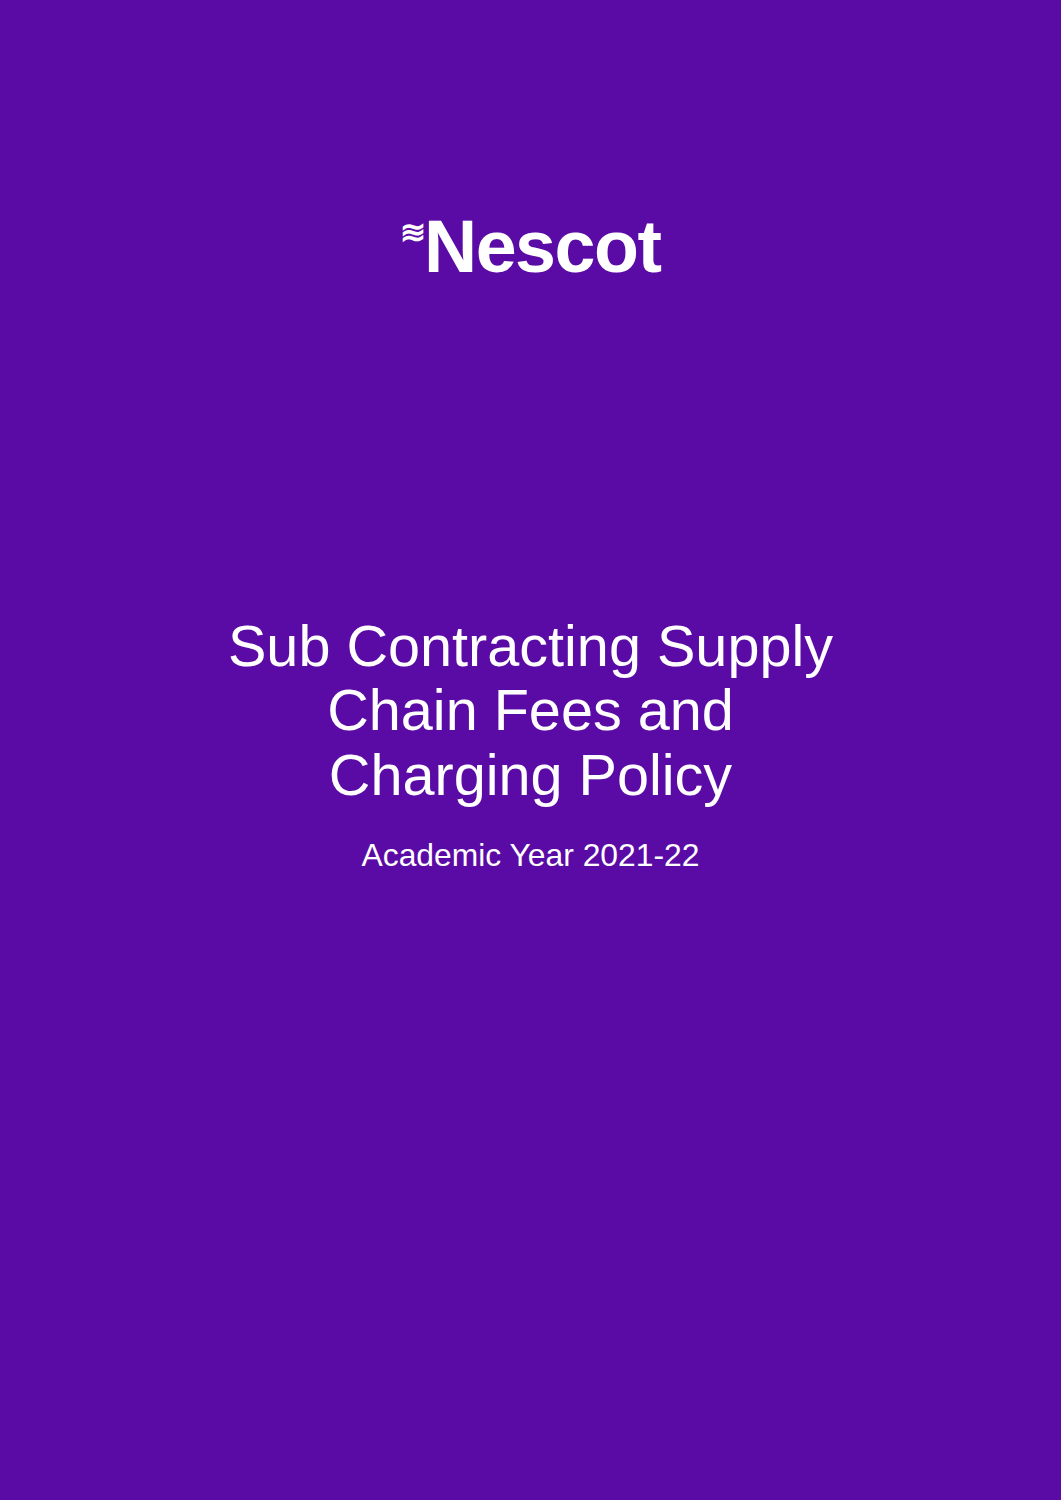≋Nescot
Sub Contracting Supply Chain Fees and Charging Policy
Academic Year 2021-22